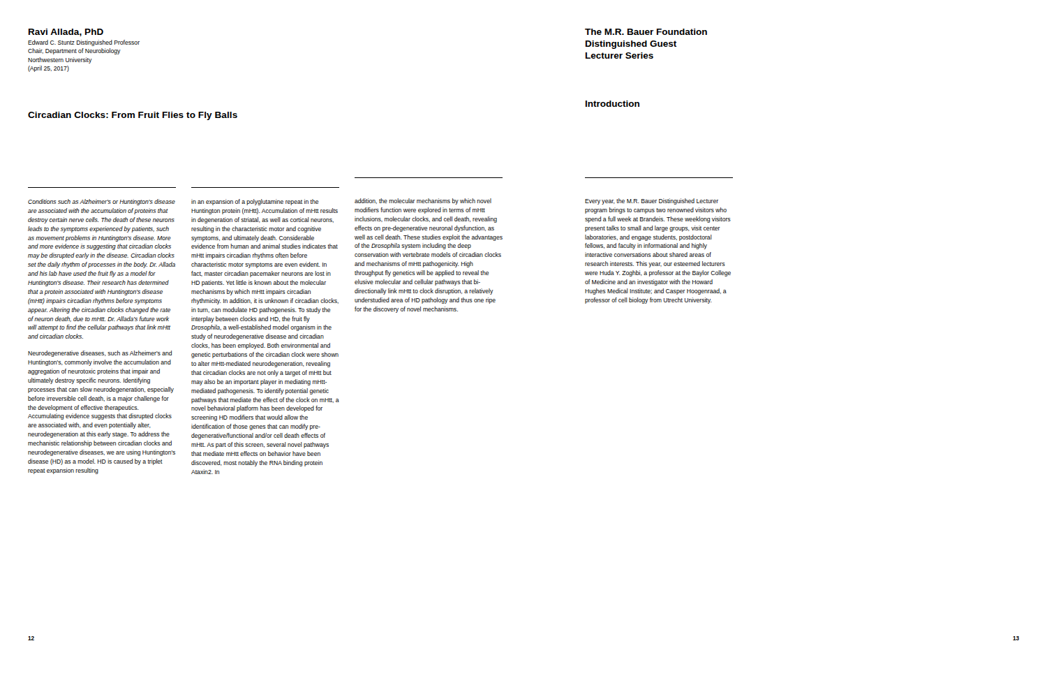Ravi Allada, PhD
Edward C. Stuntz Distinguished Professor
Chair, Department of Neurobiology
Northwestern University
(April 25, 2017)
Circadian Clocks: From Fruit Flies to Fly Balls
Conditions such as Alzheimer's or Huntington's disease are associated with the accumulation of proteins that destroy certain nerve cells. The death of these neurons leads to the symptoms experienced by patients, such as movement problems in Huntington's disease. More and more evidence is suggesting that circadian clocks may be disrupted early in the disease. Circadian clocks set the daily rhythm of processes in the body. Dr. Allada and his lab have used the fruit fly as a model for Huntington's disease. Their research has determined that a protein associated with Huntington's disease (mHtt) impairs circadian rhythms before symptoms appear. Altering the circadian clocks changed the rate of neuron death, due to mHtt. Dr. Allada's future work will attempt to find the cellular pathways that link mHtt and circadian clocks.
Neurodegenerative diseases, such as Alzheimer's and Huntington's, commonly involve the accumulation and aggregation of neurotoxic proteins that impair and ultimately destroy specific neurons. Identifying processes that can slow neurodegeneration, especially before irreversible cell death, is a major challenge for the development of effective therapeutics. Accumulating evidence suggests that disrupted clocks are associated with, and even potentially alter, neurodegeneration at this early stage. To address the mechanistic relationship between circadian clocks and neurodegenerative diseases, we are using Huntington's disease (HD) as a model. HD is caused by a triplet repeat expansion resulting
in an expansion of a polyglutamine repeat in the Huntington protein (mHtt). Accumulation of mHtt results in degeneration of striatal, as well as cortical neurons, resulting in the characteristic motor and cognitive symptoms, and ultimately death. Considerable evidence from human and animal studies indicates that mHtt impairs circadian rhythms often before characteristic motor symptoms are even evident. In fact, master circadian pacemaker neurons are lost in HD patients. Yet little is known about the molecular mechanisms by which mHtt impairs circadian rhythmicity. In addition, it is unknown if circadian clocks, in turn, can modulate HD pathogenesis. To study the interplay between clocks and HD, the fruit fly Drosophila, a well-established model organism in the study of neurodegenerative disease and circadian clocks, has been employed. Both environmental and genetic perturbations of the circadian clock were shown to alter mHtt-mediated neurodegeneration, revealing that circadian clocks are not only a target of mHtt but may also be an important player in mediating mHtt-mediated pathogenesis. To identify potential genetic pathways that mediate the effect of the clock on mHtt, a novel behavioral platform has been developed for screening HD modifiers that would allow the identification of those genes that can modify pre-degenerative/functional and/or cell death effects of mHtt. As part of this screen, several novel pathways that mediate mHtt effects on behavior have been discovered, most notably the RNA binding protein Ataxin2. In
addition, the molecular mechanisms by which novel modifiers function were explored in terms of mHtt inclusions, molecular clocks, and cell death, revealing effects on pre-degenerative neuronal dysfunction, as well as cell death. These studies exploit the advantages of the Drosophila system including the deep conservation with vertebrate models of circadian clocks and mechanisms of mHtt pathogenicity. High throughput fly genetics will be applied to reveal the elusive molecular and cellular pathways that bi-directionally link mHtt to clock disruption, a relatively understudied area of HD pathology and thus one ripe for the discovery of novel mechanisms.
The M.R. Bauer Foundation
Distinguished Guest
Lecturer Series
Introduction
Every year, the M.R. Bauer Distinguished Lecturer program brings to campus two renowned visitors who spend a full week at Brandeis. These weeklong visitors present talks to small and large groups, visit center laboratories, and engage students, postdoctoral fellows, and faculty in informational and highly interactive conversations about shared areas of research interests. This year, our esteemed lecturers were Huda Y. Zoghbi, a professor at the Baylor College of Medicine and an investigator with the Howard Hughes Medical Institute; and Casper Hoogenraad, a professor of cell biology from Utrecht University.
12
13